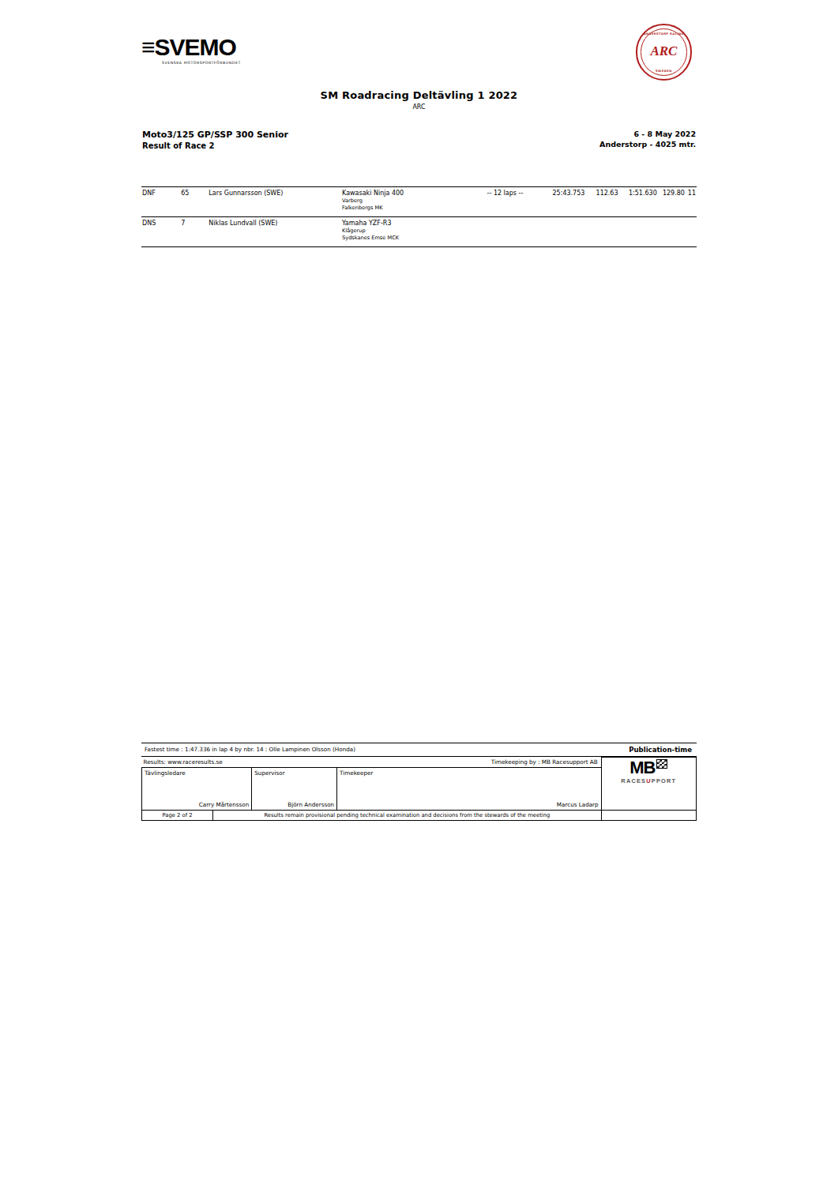≡SVEMO
SVENSKA MOTORSPORTFÖRBUNDET
ANDERSTORP RACING
ARC
SWEDEN
SM Roadracing Deltävling 1 2022
ARC
| Moto3/125 GP/SSP 300 Senior Result of Race 2 | 6 - 8 May 2022 Anderstorp - 4025 mtr. |
| DNF | 65 | Lars Gunnarsson (SWE) | Kawasaki Ninja 400 Varberg Falkenbergs MK | -- 12 laps -- | 25:43.753 | 112.63 | 1:51.630 | 129.80 | 11 |
| DNS | 7 | Niklas Lundvall (SWE) | Yamaha YZF-R3 Klågerup Sydskanes Emse MCK | | | | | | |
Fastest time : 1:47.336 in lap 4 by nbr. 14 : Olle Lampinen Olsson (Honda)
Publication-time
| Results: www.raceresults.se | Timekeeping by : MB Racesupport AB | MB RACES U PPORT |
| Tävlingsledare Carry Mårtensson | Supervisor Björn Andersson | Timekeeper Marcus Ladarp |
| Page 2 of 2 | Results remain provisional pending technical examination and decisions from the stewards of the meeting | |